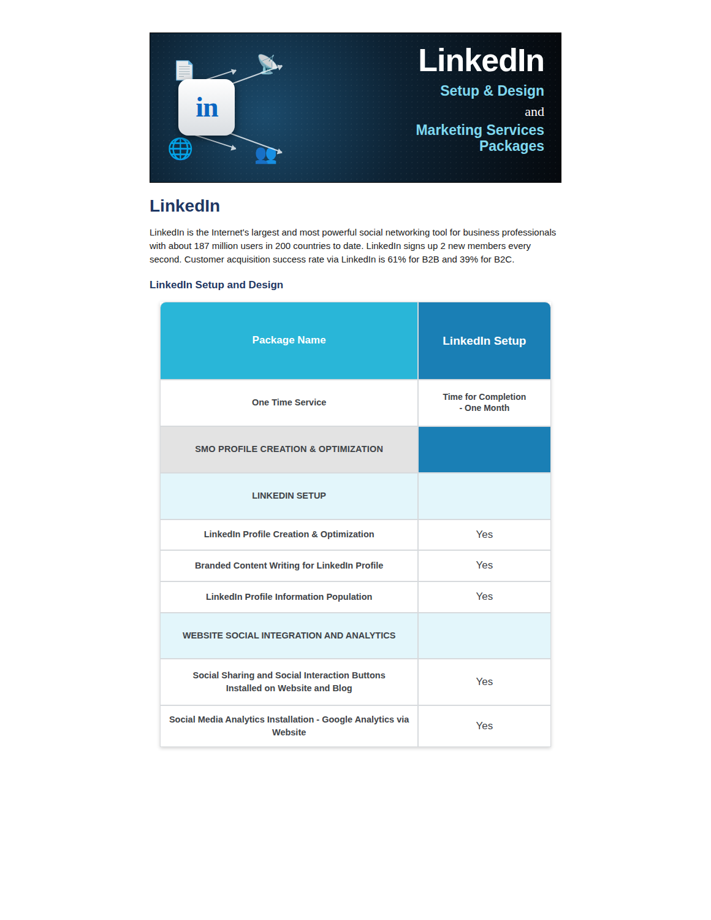📄
🌐
📡
👥
in
LinkedIn
Setup & Design
and
Marketing Services
Packages
LinkedIn
LinkedIn is the Internet's largest and most powerful social networking tool for business professionals with about 187 million users in 200 countries to date. LinkedIn signs up 2 new members every second. Customer acquisition success rate via LinkedIn is 61% for B2B and 39% for B2C.
LinkedIn Setup and Design
| Package Name | LinkedIn Setup |
| --- | --- |
| One Time Service | Time for Completion - One Month |
| SMO PROFILE CREATION & OPTIMIZATION | |
| LINKEDIN SETUP | |
| LinkedIn Profile Creation & Optimization | Yes |
| Branded Content Writing for LinkedIn Profile | Yes |
| LinkedIn Profile Information Population | Yes |
| WEBSITE SOCIAL INTEGRATION AND ANALYTICS | |
| Social Sharing and Social Interaction Buttons Installed on Website and Blog | Yes |
| Social Media Analytics Installation - Google Analytics via Website | Yes |